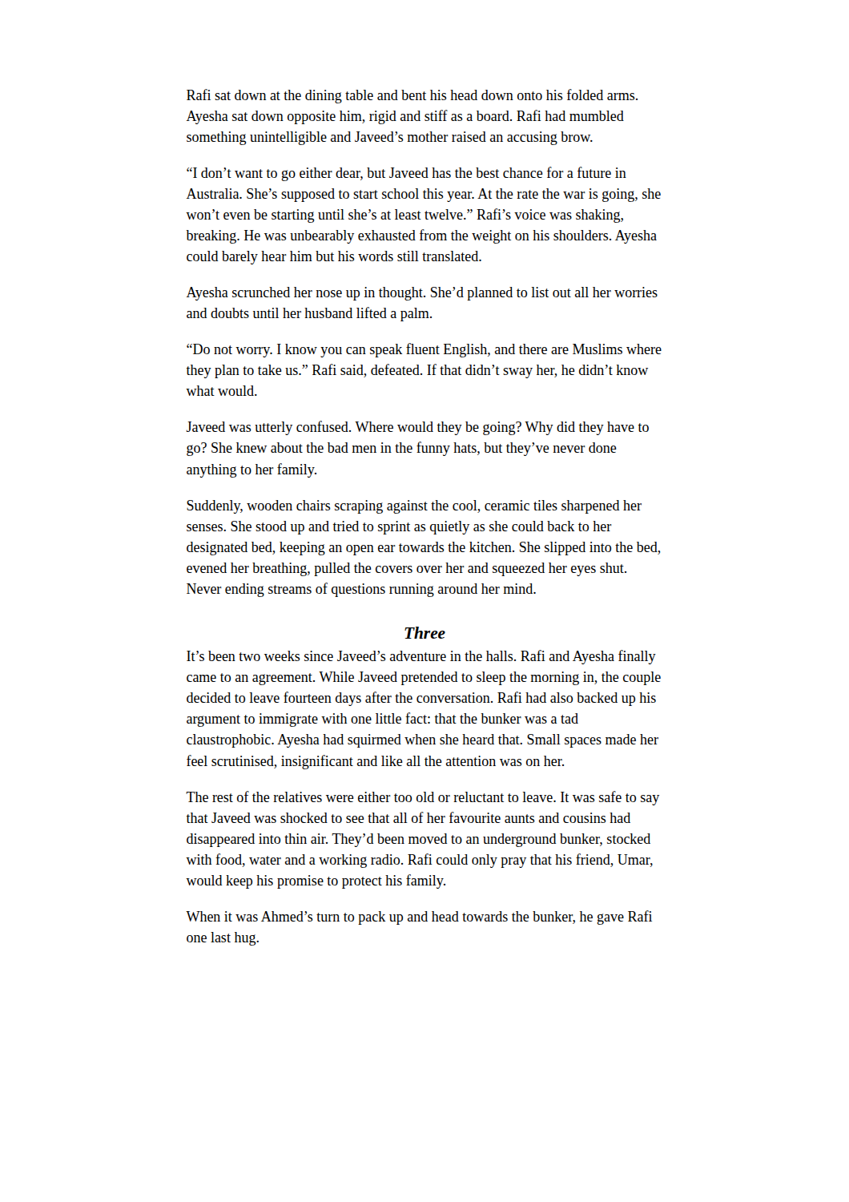Rafi sat down at the dining table and bent his head down onto his folded arms. Ayesha sat down opposite him, rigid and stiff as a board. Rafi had mumbled something unintelligible and Javeed’s mother raised an accusing brow.
“I don’t want to go either dear, but Javeed has the best chance for a future in Australia. She’s supposed to start school this year. At the rate the war is going, she won’t even be starting until she’s at least twelve.” Rafi’s voice was shaking, breaking. He was unbearably exhausted from the weight on his shoulders. Ayesha could barely hear him but his words still translated.
Ayesha scrunched her nose up in thought. She’d planned to list out all her worries and doubts until her husband lifted a palm.
“Do not worry. I know you can speak fluent English, and there are Muslims where they plan to take us.” Rafi said, defeated. If that didn’t sway her, he didn’t know what would.
Javeed was utterly confused. Where would they be going? Why did they have to go? She knew about the bad men in the funny hats, but they’ve never done anything to her family.
Suddenly, wooden chairs scraping against the cool, ceramic tiles sharpened her senses. She stood up and tried to sprint as quietly as she could back to her designated bed, keeping an open ear towards the kitchen. She slipped into the bed, evened her breathing, pulled the covers over her and squeezed her eyes shut. Never ending streams of questions running around her mind.
Three
It’s been two weeks since Javeed’s adventure in the halls. Rafi and Ayesha finally came to an agreement. While Javeed pretended to sleep the morning in, the couple decided to leave fourteen days after the conversation. Rafi had also backed up his argument to immigrate with one little fact: that the bunker was a tad claustrophobic. Ayesha had squirmed when she heard that. Small spaces made her feel scrutinised, insignificant and like all the attention was on her.
The rest of the relatives were either too old or reluctant to leave. It was safe to say that Javeed was shocked to see that all of her favourite aunts and cousins had disappeared into thin air. They’d been moved to an underground bunker, stocked with food, water and a working radio. Rafi could only pray that his friend, Umar, would keep his promise to protect his family.
When it was Ahmed’s turn to pack up and head towards the bunker, he gave Rafi one last hug.